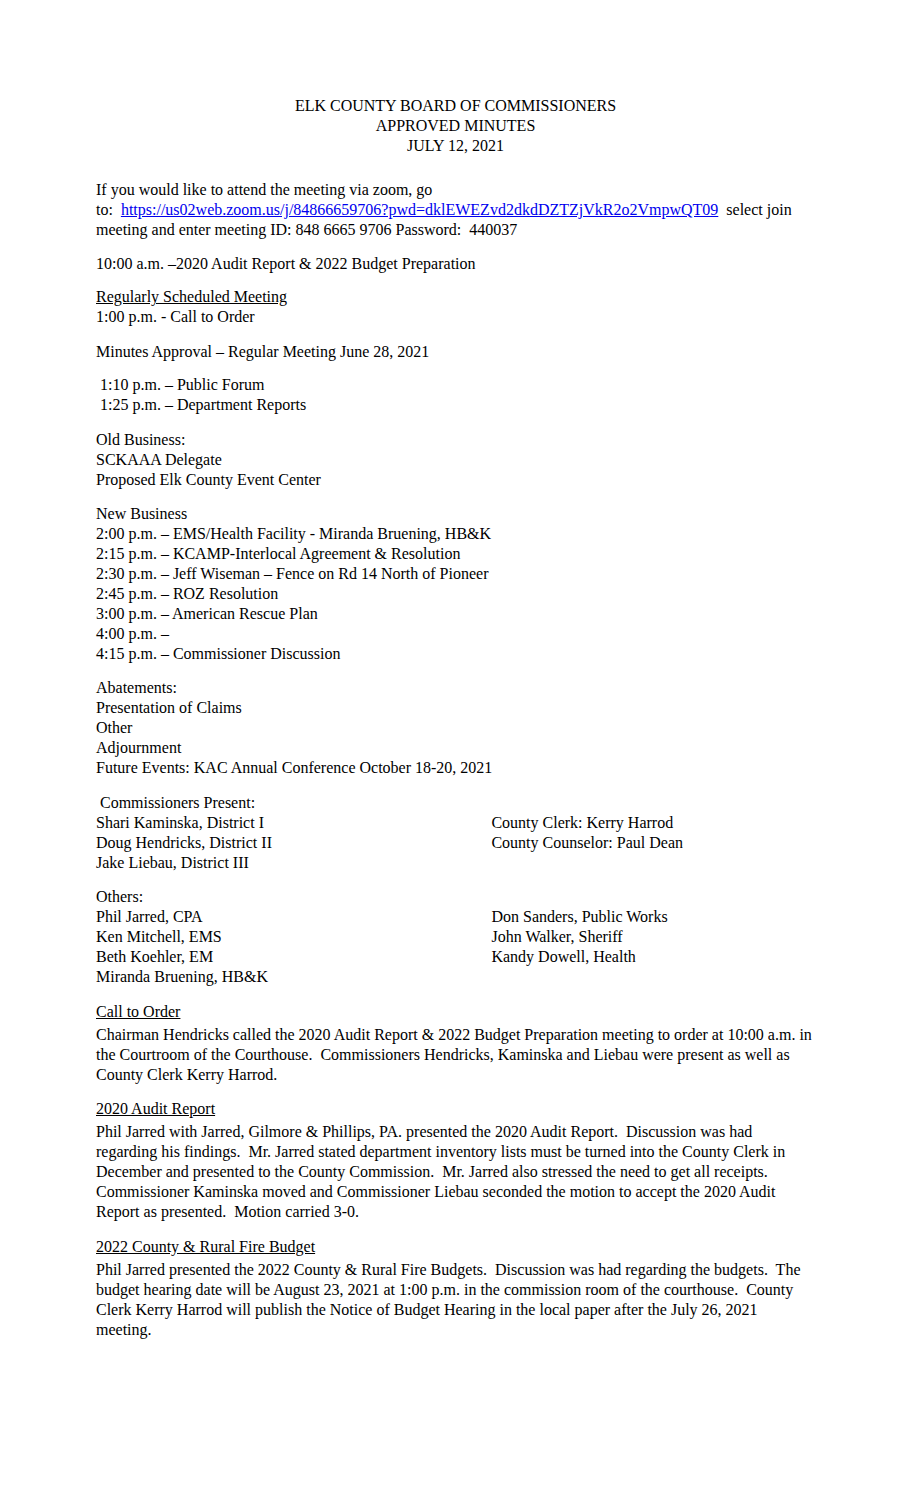ELK COUNTY BOARD OF COMMISSIONERS
APPROVED MINUTES
JULY 12, 2021
If you would like to attend the meeting via zoom, go
to: https://us02web.zoom.us/j/84866659706?pwd=dklEWEZvd2dkdDZTZjVkR2o2VmpwQT09 select join meeting and enter meeting ID: 848 6665 9706 Password: 440037
10:00 a.m. –2020 Audit Report & 2022 Budget Preparation
Regularly Scheduled Meeting
1:00 p.m. - Call to Order
Minutes Approval – Regular Meeting June 28, 2021
1:10 p.m. – Public Forum
1:25 p.m. – Department Reports
Old Business:
SCKAAA Delegate
Proposed Elk County Event Center
New Business
2:00 p.m. – EMS/Health Facility - Miranda Bruening, HB&K
2:15 p.m. – KCAMP-Interlocal Agreement & Resolution
2:30 p.m. – Jeff Wiseman – Fence on Rd 14 North of Pioneer
2:45 p.m. – ROZ Resolution
3:00 p.m. – American Rescue Plan
4:00 p.m. –
4:15 p.m. – Commissioner Discussion
Abatements:
Presentation of Claims
Other
Adjournment
Future Events: KAC Annual Conference October 18-20, 2021
| Commissioners Present: Shari Kaminska, District I Doug Hendricks, District II Jake Liebau, District III | County Clerk: Kerry Harrod County Counselor: Paul Dean |
| Others: Phil Jarred, CPA Ken Mitchell, EMS Beth Koehler, EM Miranda Bruening, HB&K | Don Sanders, Public Works John Walker, Sheriff Kandy Dowell, Health |
Call to Order
Chairman Hendricks called the 2020 Audit Report & 2022 Budget Preparation meeting to order at 10:00 a.m. in the Courtroom of the Courthouse. Commissioners Hendricks, Kaminska and Liebau were present as well as County Clerk Kerry Harrod.
2020 Audit Report
Phil Jarred with Jarred, Gilmore & Phillips, PA. presented the 2020 Audit Report. Discussion was had regarding his findings. Mr. Jarred stated department inventory lists must be turned into the County Clerk in December and presented to the County Commission. Mr. Jarred also stressed the need to get all receipts. Commissioner Kaminska moved and Commissioner Liebau seconded the motion to accept the 2020 Audit Report as presented. Motion carried 3-0.
2022 County & Rural Fire Budget
Phil Jarred presented the 2022 County & Rural Fire Budgets. Discussion was had regarding the budgets. The budget hearing date will be August 23, 2021 at 1:00 p.m. in the commission room of the courthouse. County Clerk Kerry Harrod will publish the Notice of Budget Hearing in the local paper after the July 26, 2021 meeting.